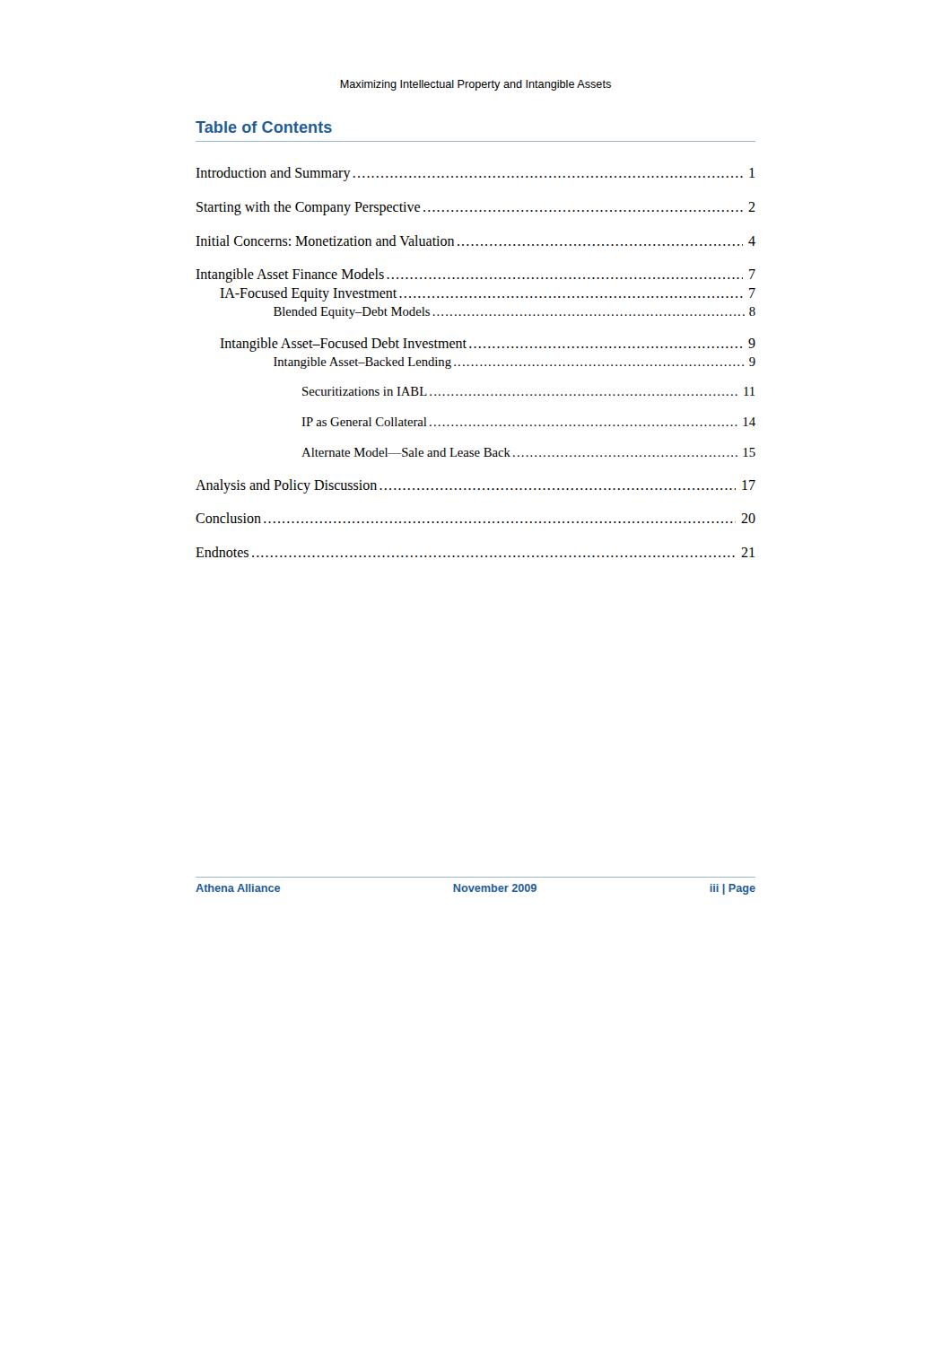Maximizing Intellectual Property and Intangible Assets
Table of Contents
Introduction and Summary ........................................................................................... 1
Starting with the Company Perspective ........................................................................... 2
Initial Concerns: Monetization and Valuation .................................................................. 4
Intangible Asset Finance Models ..................................................................................... 7
IA-Focused Equity Investment ..................................................................................... 7
Blended Equity–Debt Models ..................................................................................... 8
Intangible Asset–Focused Debt Investment .................................................................. 9
Intangible Asset–Backed Lending ............................................................................. 9
Securitizations in IABL ........................................................................................... 11
IP as General Collateral ............................................................................................ 14
Alternate Model—Sale and Lease Back ................................................................... 15
Analysis and Policy Discussion ....................................................................................... 17
Conclusion ................................................................................................................... 20
Endnotes ..................................................................................................................... 21
Athena Alliance November 2009 iii | Page